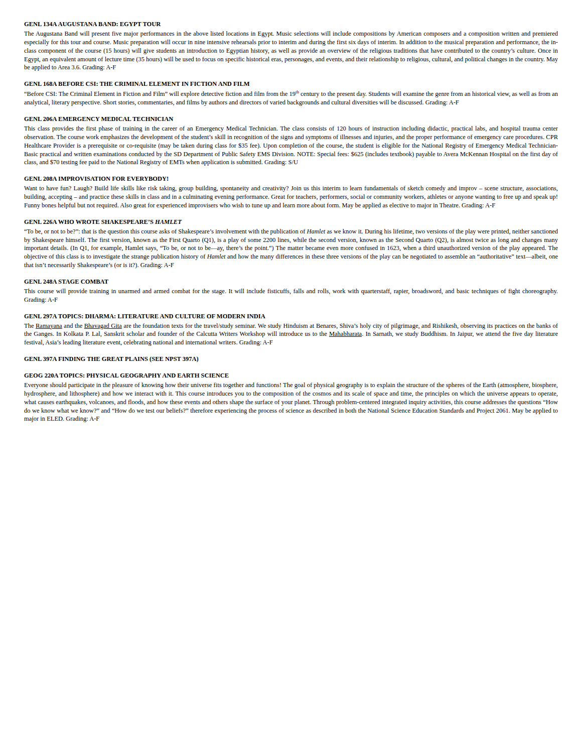GENL 134A Augustana Band: Egypt Tour
The Augustana Band will present five major performances in the above listed locations in Egypt. Music selections will include compositions by American composers and a composition written and premiered especially for this tour and course. Music preparation will occur in nine intensive rehearsals prior to interim and during the first six days of interim. In addition to the musical preparation and performance, the in-class component of the course (15 hours) will give students an introduction to Egyptian history, as well as provide an overview of the religious traditions that have contributed to the country’s culture. Once in Egypt, an equivalent amount of lecture time (35 hours) will be used to focus on specific historical eras, personages, and events, and their relationship to religious, cultural, and political changes in the country. May be applied to Area 3.6. Grading: A-F
GENL 168A Before CSI: The Criminal Element in Fiction and Film
“Before CSI: The Criminal Element in Fiction and Film” will explore detective fiction and film from the 19th century to the present day. Students will examine the genre from an historical view, as well as from an analytical, literary perspective. Short stories, commentaries, and films by authors and directors of varied backgrounds and cultural diversities will be discussed. Grading: A-F
GENL 206A Emergency Medical Technician
This class provides the first phase of training in the career of an Emergency Medical Technician. The class consists of 120 hours of instruction including didactic, practical labs, and hospital trauma center observation. The course work emphasizes the development of the student’s skill in recognition of the signs and symptoms of illnesses and injuries, and the proper performance of emergency care procedures. CPR Healthcare Provider is a prerequisite or co-requisite (may be taken during class for $35 fee). Upon completion of the course, the student is eligible for the National Registry of Emergency Medical Technician-Basic practical and written examinations conducted by the SD Department of Public Safety EMS Division. NOTE: Special fees: $625 (includes textbook) payable to Avera McKennan Hospital on the first day of class, and $70 testing fee paid to the National Registry of EMTs when application is submitted. Grading: S/U
GENL 208A Improvisation for Everybody!
Want to have fun? Laugh? Build life skills like risk taking, group building, spontaneity and creativity? Join us this interim to learn fundamentals of sketch comedy and improv – scene structure, associations, building, accepting – and practice these skills in class and in a culminating evening performance. Great for teachers, performers, social or community workers, athletes or anyone wanting to free up and speak up! Funny bones helpful but not required. Also great for experienced improvisers who wish to tune up and learn more about form. May be applied as elective to major in Theatre. Grading: A-F
GENL 226A Who Wrote Shakespeare’s Hamlet
“To be, or not to be?”: that is the question this course asks of Shakespeare’s involvement with the publication of Hamlet as we know it. During his lifetime, two versions of the play were printed, neither sanctioned by Shakespeare himself. The first version, known as the First Quarto (Q1), is a play of some 2200 lines, while the second version, known as the Second Quarto (Q2), is almost twice as long and changes many important details. (In Q1, for example, Hamlet says, “To be, or not to be—ay, there’s the point.”) The matter became even more confused in 1623, when a third unauthorized version of the play appeared. The objective of this class is to investigate the strange publication history of Hamlet and how the many differences in these three versions of the play can be negotiated to assemble an “authoritative” text—albeit, one that isn’t necessarily Shakespeare’s (or is it?). Grading: A-F
GENL 248A Stage Combat
This course will provide training in unarmed and armed combat for the stage. It will include fisticuffs, falls and rolls, work with quarterstaff, rapier, broadsword, and basic techniques of fight choreography. Grading: A-F
GENL 297A Topics: Dharma: Literature and Culture of Modern India
The Ramayana and the Bhavagad Gita are the foundation texts for the travel/study seminar. We study Hinduism at Benares, Shiva’s holy city of pilgrimage, and Rishikesh, observing its practices on the banks of the Ganges. In Kolkata P. Lal, Sanskrit scholar and founder of the Calcutta Writers Workshop will introduce us to the Mahabharata. In Sarnath, we study Buddhism. In Jaipur, we attend the five day literature festival, Asia’s leading literature event, celebrating national and international writers. Grading: A-F
GENL 397A Finding the Great Plains (See NPST 397A)
GEOG 220A Topics: Physical Geography and Earth Science
Everyone should participate in the pleasure of knowing how their universe fits together and functions! The goal of physical geography is to explain the structure of the spheres of the Earth (atmosphere, biosphere, hydrosphere, and lithosphere) and how we interact with it. This course introduces you to the composition of the cosmos and its scale of space and time, the principles on which the universe appears to operate, what causes earthquakes, volcanoes, and floods, and how these events and others shape the surface of your planet. Through problem-centered integrated inquiry activities, this course addresses the questions “How do we know what we know?” and “How do we test our beliefs?” therefore experiencing the process of science as described in both the National Science Education Standards and Project 2061. May be applied to major in ELED. Grading: A-F